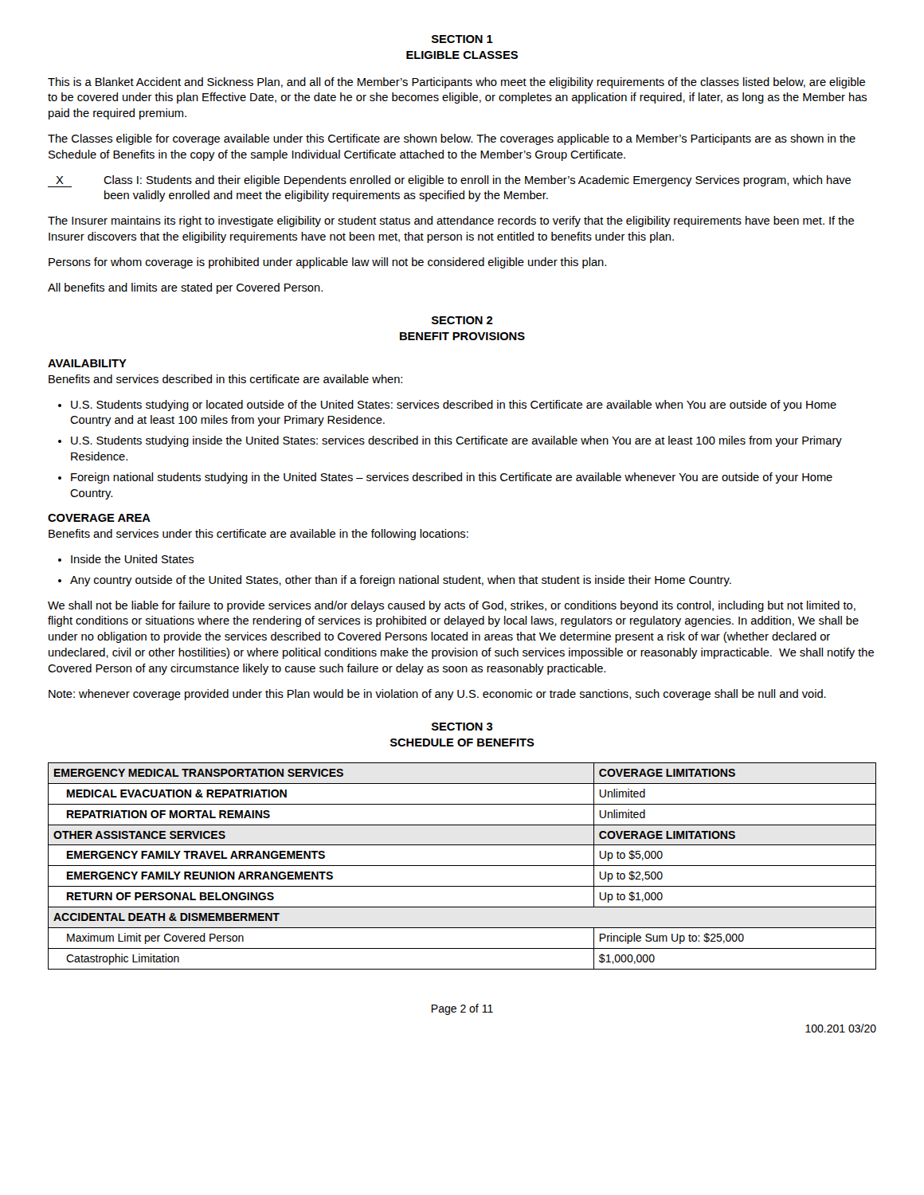SECTION 1 ELIGIBLE CLASSES
This is a Blanket Accident and Sickness Plan, and all of the Member’s Participants who meet the eligibility requirements of the classes listed below, are eligible to be covered under this plan Effective Date, or the date he or she becomes eligible, or completes an application if required, if later, as long as the Member has paid the required premium.
The Classes eligible for coverage available under this Certificate are shown below. The coverages applicable to a Member’s Participants are as shown in the Schedule of Benefits in the copy of the sample Individual Certificate attached to the Member’s Group Certificate.
X
Class I: Students and their eligible Dependents enrolled or eligible to enroll in the Member’s Academic Emergency Services program, which have been validly enrolled and meet the eligibility requirements as specified by the Member.
The Insurer maintains its right to investigate eligibility or student status and attendance records to verify that the eligibility requirements have been met. If the Insurer discovers that the eligibility requirements have not been met, that person is not entitled to benefits under this plan.
Persons for whom coverage is prohibited under applicable law will not be considered eligible under this plan.
All benefits and limits are stated per Covered Person.
SECTION 2 BENEFIT PROVISIONS
AVAILABILITY
Benefits and services described in this certificate are available when:
U.S. Students studying or located outside of the United States: services described in this Certificate are available when You are outside of you Home Country and at least 100 miles from your Primary Residence.
U.S. Students studying inside the United States: services described in this Certificate are available when You are at least 100 miles from your Primary Residence.
Foreign national students studying in the United States – services described in this Certificate are available whenever You are outside of your Home Country.
COVERAGE AREA
Benefits and services under this certificate are available in the following locations:
Inside the United States
Any country outside of the United States, other than if a foreign national student, when that student is inside their Home Country.
We shall not be liable for failure to provide services and/or delays caused by acts of God, strikes, or conditions beyond its control, including but not limited to, flight conditions or situations where the rendering of services is prohibited or delayed by local laws, regulators or regulatory agencies. In addition, We shall be under no obligation to provide the services described to Covered Persons located in areas that We determine present a risk of war (whether declared or undeclared, civil or other hostilities) or where political conditions make the provision of such services impossible or reasonably impracticable. We shall notify the Covered Person of any circumstance likely to cause such failure or delay as soon as reasonably practicable.
Note: whenever coverage provided under this Plan would be in violation of any U.S. economic or trade sanctions, such coverage shall be null and void.
SECTION 3 SCHEDULE OF BENEFITS
| EMERGENCY MEDICAL TRANSPORTATION SERVICES | COVERAGE LIMITATIONS |
| MEDICAL EVACUATION & REPATRIATION | Unlimited |
| REPATRIATION OF MORTAL REMAINS | Unlimited |
| OTHER ASSISTANCE SERVICES | COVERAGE LIMITATIONS |
| EMERGENCY FAMILY TRAVEL ARRANGEMENTS | Up to $5,000 |
| EMERGENCY FAMILY REUNION ARRANGEMENTS | Up to $2,500 |
| RETURN OF PERSONAL BELONGINGS | Up to $1,000 |
| ACCIDENTAL DEATH & DISMEMBERMENT |
| Maximum Limit per Covered Person | Principle Sum Up to: $25,000 |
| Catastrophic Limitation | $1,000,000 |
Page 2 of 11
100.201 03/20